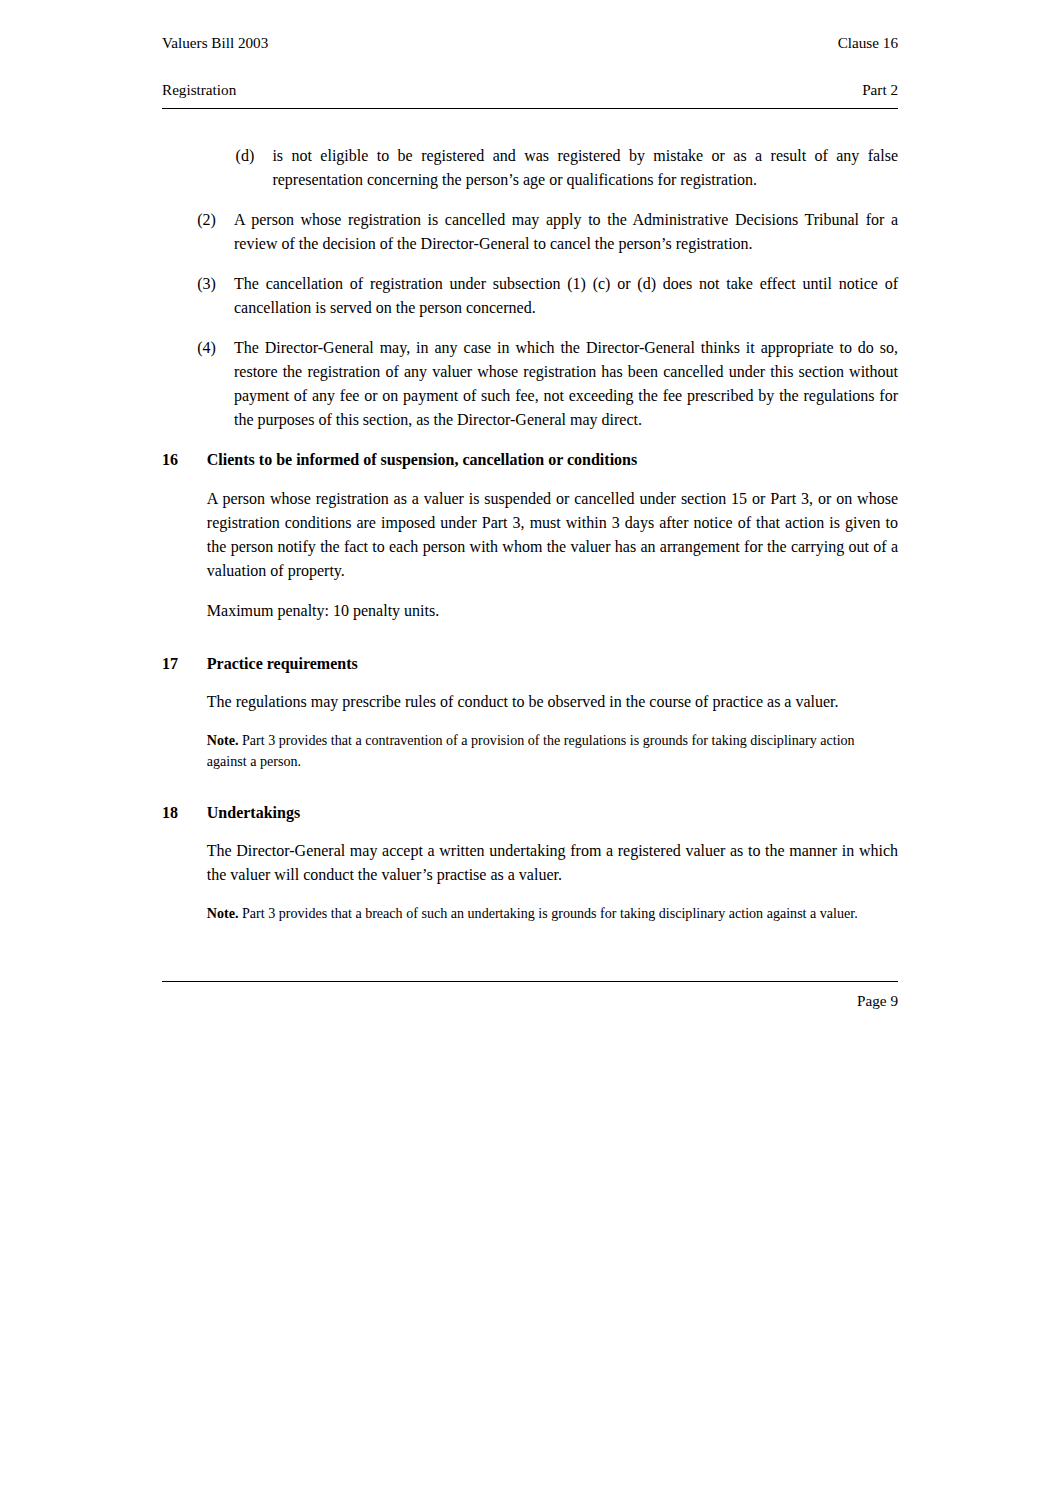Valuers Bill 2003 Registration
Clause 16 Part 2
(d) is not eligible to be registered and was registered by mistake or as a result of any false representation concerning the person’s age or qualifications for registration.
(2) A person whose registration is cancelled may apply to the Administrative Decisions Tribunal for a review of the decision of the Director-General to cancel the person’s registration.
(3) The cancellation of registration under subsection (1) (c) or (d) does not take effect until notice of cancellation is served on the person concerned.
(4) The Director-General may, in any case in which the Director-General thinks it appropriate to do so, restore the registration of any valuer whose registration has been cancelled under this section without payment of any fee or on payment of such fee, not exceeding the fee prescribed by the regulations for the purposes of this section, as the Director-General may direct.
16 Clients to be informed of suspension, cancellation or conditions
A person whose registration as a valuer is suspended or cancelled under section 15 or Part 3, or on whose registration conditions are imposed under Part 3, must within 3 days after notice of that action is given to the person notify the fact to each person with whom the valuer has an arrangement for the carrying out of a valuation of property.
Maximum penalty: 10 penalty units.
17 Practice requirements
The regulations may prescribe rules of conduct to be observed in the course of practice as a valuer.
Note. Part 3 provides that a contravention of a provision of the regulations is grounds for taking disciplinary action against a person.
18 Undertakings
The Director-General may accept a written undertaking from a registered valuer as to the manner in which the valuer will conduct the valuer’s practise as a valuer.
Note. Part 3 provides that a breach of such an undertaking is grounds for taking disciplinary action against a valuer.
Page 9